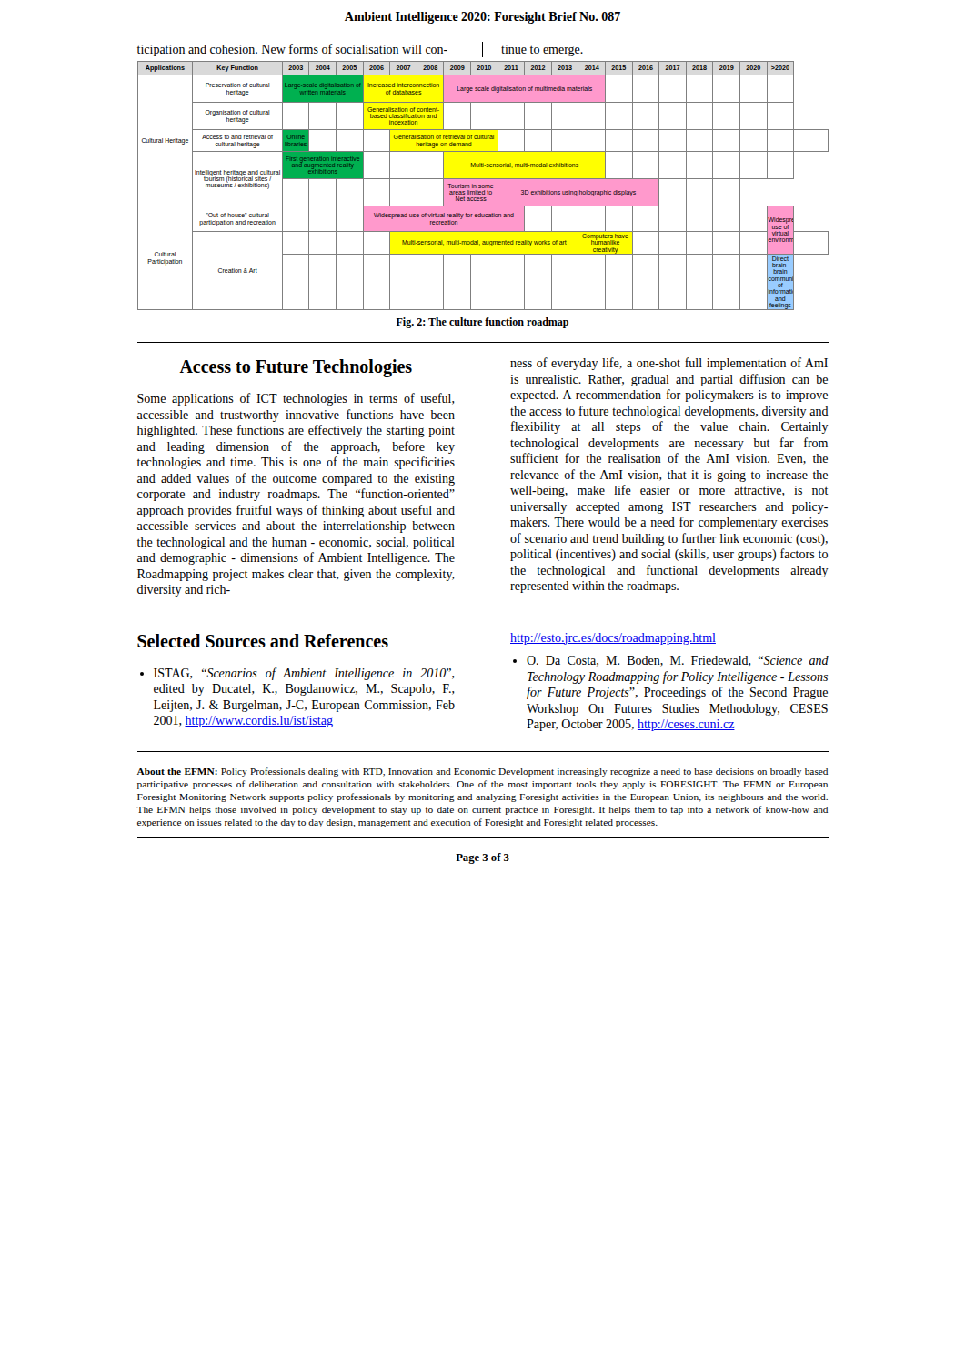Ambient Intelligence 2020: Foresight Brief No. 087
ticipation and cohesion. New forms of socialisation will con-
tinue to emerge.
| Applications | Key Function | 2003 | 2004 | 2005 | 2006 | 2007 | 2008 | 2009 | 2010 | 2011 | 2012 | 2013 | 2014 | 2015 | 2016 | 2017 | 2018 | 2019 | 2020 | >2020 |
| --- | --- | --- | --- | --- | --- | --- | --- | --- | --- | --- | --- | --- | --- | --- | --- | --- | --- | --- | --- | --- |
| Cultural Heritage | Preservation of cultural heritage | Large-scale digitalisation of written materials | Increased interconnection of databases | Large scale digitalisation of multimedia materials | | | | | | | |
| Organisation of cultural heritage | | | | Generalisation of content-based classification and indexation | | | | | | | | | | | | | |
| Access to and retrieval of cultural heritage | Online libraries | | | | Generalisation of retrieval of cultural heritage on demand | | | | | | | | | | | | |
| Intelligent heritage and cultural tourism (historical sites / museums / exhibitions) | First generation interactive and augmented reality exhibitions | | | | Multi-sensorial, multi-modal exhibitions | | | | | | | |
| | | | | | | Tourism in some areas limited to Net access | 3D exhibitions using holographic displays | | | |
| Cultural Participation | "Out-of-house" cultural participation and recreation | | | | Widespread use of virtual reality for education and recreation | | | | | | | | | | Widespread use of virtual environments |
| Creation & Art | | | | | Multi-sensorial, multi-modal, augmented reality works of art | Computers have humanlike creativity | | | | | | |
| | | | | | | | | | | | | | | | | | | Direct brain-brain communication of information and feelings |
Fig. 2: The culture function roadmap
Access to Future Technologies
Some applications of ICT technologies in terms of useful, accessible and trustworthy innovative functions have been highlighted. These functions are effectively the starting point and leading dimension of the approach, before key technologies and time. This is one of the main specificities and added values of the outcome compared to the existing corporate and industry roadmaps. The “function-oriented” approach provides fruitful ways of thinking about useful and accessible services and about the interrelationship between the technological and the human - economic, social, political and demographic - dimensions of Ambient Intelligence. The Roadmapping project makes clear that, given the complexity, diversity and rich-
ness of everyday life, a one-shot full implementation of AmI is unrealistic. Rather, gradual and partial diffusion can be expected. A recommendation for policymakers is to improve the access to future technological developments, diversity and flexibility at all steps of the value chain. Certainly technological developments are necessary but far from sufficient for the realisation of the AmI vision. Even, the relevance of the AmI vision, that it is going to increase the well-being, make life easier or more attractive, is not universally accepted among IST researchers and policy-makers. There would be a need for complementary exercises of scenario and trend building to further link economic (cost), political (incentives) and social (skills, user groups) factors to the technological and functional developments already represented within the roadmaps.
Selected Sources and References
ISTAG, “Scenarios of Ambient Intelligence in 2010”, edited by Ducatel, K., Bogdanowicz, M., Scapolo, F., Leijten, J. & Burgelman, J-C, European Commission, Feb 2001, http://www.cordis.lu/ist/istag
http://esto.jrc.es/docs/roadmapping.html
O. Da Costa, M. Boden, M. Friedewald, “Science and Technology Roadmapping for Policy Intelligence - Lessons for Future Projects”, Proceedings of the Second Prague Workshop On Futures Studies Methodology, CESES Paper, October 2005, http://ceses.cuni.cz
About the EFMN: Policy Professionals dealing with RTD, Innovation and Economic Development increasingly recognize a need to base decisions on broadly based participative processes of deliberation and consultation with stakeholders. One of the most important tools they apply is FORESIGHT. The EFMN or European Foresight Monitoring Network supports policy professionals by monitoring and analyzing Foresight activities in the European Union, its neighbours and the world. The EFMN helps those involved in policy development to stay up to date on current practice in Foresight. It helps them to tap into a network of know-how and experience on issues related to the day to day design, management and execution of Foresight and Foresight related processes.
Page 3 of 3